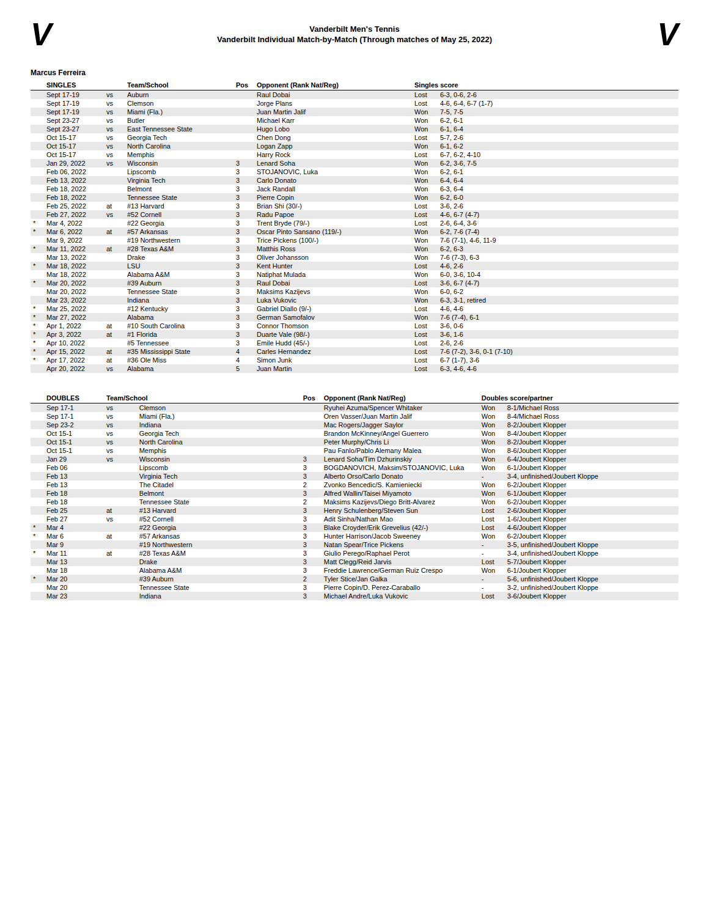V V
Vanderbilt Men's Tennis
Vanderbilt Individual Match-by-Match (Through matches of May 25, 2022)
Marcus Ferreira
| | SINGLES | | Team/School | Pos | Opponent (Rank Nat/Reg) | Singles score |
| --- | --- | --- | --- | --- | --- | --- |
| | Sept 17-19 | vs | Auburn | | Raul Dobai | Lost | 6-3, 0-6, 2-6 |
| | Sept 17-19 | vs | Clemson | | Jorge Plans | Lost | 4-6, 6-4, 6-7 (1-7) |
| | Sept 17-19 | vs | Miami (Fla.) | | Juan Martin Jalif | Won | 7-5, 7-5 |
| | Sept 23-27 | vs | Butler | | Michael Karr | Won | 6-2, 6-1 |
| | Sept 23-27 | vs | East Tennessee State | | Hugo Lobo | Won | 6-1, 6-4 |
| | Oct 15-17 | vs | Georgia Tech | | Chen Dong | Lost | 5-7, 2-6 |
| | Oct 15-17 | vs | North Carolina | | Logan Zapp | Won | 6-1, 6-2 |
| | Oct 15-17 | vs | Memphis | | Harry Rock | Lost | 6-7, 6-2, 4-10 |
| | Jan 29, 2022 | vs | Wisconsin | 3 | Lenard Soha | Won | 6-2, 3-6, 7-5 |
| | Feb 06, 2022 | | Lipscomb | 3 | STOJANOVIC, Luka | Won | 6-2, 6-1 |
| | Feb 13, 2022 | | Virginia Tech | 3 | Carlo Donato | Won | 6-4, 6-4 |
| | Feb 18, 2022 | | Belmont | 3 | Jack Randall | Won | 6-3, 6-4 |
| | Feb 18, 2022 | | Tennessee State | 3 | Pierre Copin | Won | 6-2, 6-0 |
| | Feb 25, 2022 | at | #13 Harvard | 3 | Brian Shi (30/-) | Lost | 3-6, 2-6 |
| | Feb 27, 2022 | vs | #52 Cornell | 3 | Radu Papoe | Lost | 4-6, 6-7 (4-7) |
| * | Mar 4, 2022 | | #22 Georgia | 3 | Trent Bryde (79/-) | Lost | 2-6, 6-4, 3-6 |
| * | Mar 6, 2022 | at | #57 Arkansas | 3 | Oscar Pinto Sansano (119/-) | Won | 6-2, 7-6 (7-4) |
| | Mar 9, 2022 | | #19 Northwestern | 3 | Trice Pickens (100/-) | Won | 7-6 (7-1), 4-6, 11-9 |
| * | Mar 11, 2022 | at | #28 Texas A&M | 3 | Matthis Ross | Won | 6-2, 6-3 |
| | Mar 13, 2022 | | Drake | 3 | Oliver Johansson | Won | 7-6 (7-3), 6-3 |
| * | Mar 18, 2022 | | LSU | 3 | Kent Hunter | Lost | 4-6, 2-6 |
| | Mar 18, 2022 | | Alabama A&M | 3 | Natiphat Mulada | Won | 6-0, 3-6, 10-4 |
| * | Mar 20, 2022 | | #39 Auburn | 3 | Raul Dobai | Lost | 3-6, 6-7 (4-7) |
| | Mar 20, 2022 | | Tennessee State | 3 | Maksims Kazijevs | Won | 6-0, 6-2 |
| | Mar 23, 2022 | | Indiana | 3 | Luka Vukovic | Won | 6-3, 3-1, retired |
| * | Mar 25, 2022 | | #12 Kentucky | 3 | Gabriel Diallo (9/-) | Lost | 4-6, 4-6 |
| * | Mar 27, 2022 | | Alabama | 3 | German Samofalov | Won | 7-6 (7-4), 6-1 |
| * | Apr 1, 2022 | at | #10 South Carolina | 3 | Connor Thomson | Lost | 3-6, 0-6 |
| * | Apr 3, 2022 | at | #1 Florida | 3 | Duarte Vale (98/-) | Lost | 3-6, 1-6 |
| * | Apr 10, 2022 | | #5 Tennessee | 3 | Emile Hudd (45/-) | Lost | 2-6, 2-6 |
| * | Apr 15, 2022 | at | #35 Mississippi State | 4 | Carles Hernandez | Lost | 7-6 (7-2), 3-6, 0-1 (7-10) |
| * | Apr 17, 2022 | at | #36 Ole Miss | 4 | Simon Junk | Lost | 6-7 (1-7), 3-6 |
| | Apr 20, 2022 | vs | Alabama | 5 | Juan Martin | Lost | 6-3, 4-6, 4-6 |
| | DOUBLES | Team/School | Pos | Opponent (Rank Nat/Reg) | Doubles score/partner |
| --- | --- | --- | --- | --- | --- |
| | Sep 17-1 | vs | Clemson | | Ryuhei Azuma/Spencer Whitaker | Won | 8-1/Michael Ross |
| | Sep 17-1 | vs | Miami (Fla.) | | Oren Vasser/Juan Martin Jalif | Won | 8-4/Michael Ross |
| | Sep 23-2 | vs | Indiana | | Mac Rogers/Jagger Saylor | Won | 8-2/Joubert Klopper |
| | Oct 15-1 | vs | Georgia Tech | | Brandon McKinney/Angel Guerrero | Won | 8-4/Joubert Klopper |
| | Oct 15-1 | vs | North Carolina | | Peter Murphy/Chris Li | Won | 8-2/Joubert Klopper |
| | Oct 15-1 | vs | Memphis | | Pau Fanlo/Pablo Alemany Malea | Won | 8-6/Joubert Klopper |
| | Jan 29 | vs | Wisconsin | 3 | Lenard Soha/Tim Dzhurinskiy | Won | 6-4/Joubert Klopper |
| | Feb 06 | | Lipscomb | 3 | BOGDANOVICH, Maksim/STOJANOVIC, Luka | Won | 6-1/Joubert Klopper |
| | Feb 13 | | Virginia Tech | 3 | Alberto Orso/Carlo Donato | - | 3-4, unfinished/Joubert Kloppe |
| | Feb 13 | | The Citadel | 2 | Zvonko Bencedic/S. Kamieniecki | Won | 6-2/Joubert Klopper |
| | Feb 18 | | Belmont | 3 | Alfred Wallin/Taisei Miyamoto | Won | 6-1/Joubert Klopper |
| | Feb 18 | | Tennessee State | 2 | Maksims Kazijevs/Diego Britt-Alvarez | Won | 6-2/Joubert Klopper |
| | Feb 25 | at | #13 Harvard | 3 | Henry Schulenberg/Steven Sun | Lost | 2-6/Joubert Klopper |
| | Feb 27 | vs | #52 Cornell | 3 | Adit Sinha/Nathan Mao | Lost | 1-6/Joubert Klopper |
| * | Mar 4 | | #22 Georgia | 3 | Blake Croyder/Erik Grevelius (42/-) | Lost | 4-6/Joubert Klopper |
| * | Mar 6 | at | #57 Arkansas | 3 | Hunter Harrison/Jacob Sweeney | Won | 6-2/Joubert Klopper |
| | Mar 9 | | #19 Northwestern | 3 | Natan Spear/Trice Pickens | - | 3-5, unfinished/Joubert Kloppe |
| * | Mar 11 | at | #28 Texas A&M | 3 | Giulio Perego/Raphael Perot | - | 3-4, unfinished/Joubert Kloppe |
| | Mar 13 | | Drake | 3 | Matt Clegg/Reid Jarvis | Lost | 5-7/Joubert Klopper |
| | Mar 18 | | Alabama A&M | 3 | Freddie Lawrence/German Ruiz Crespo | Won | 6-1/Joubert Klopper |
| * | Mar 20 | | #39 Auburn | 2 | Tyler Stice/Jan Galka | - | 5-6, unfinished/Joubert Kloppe |
| | Mar 20 | | Tennessee State | 3 | Pierre Copin/D. Perez-Caraballo | - | 3-2, unfinished/Joubert Kloppe |
| | Mar 23 | | Indiana | 3 | Michael Andre/Luka Vukovic | Lost | 3-6/Joubert Klopper |